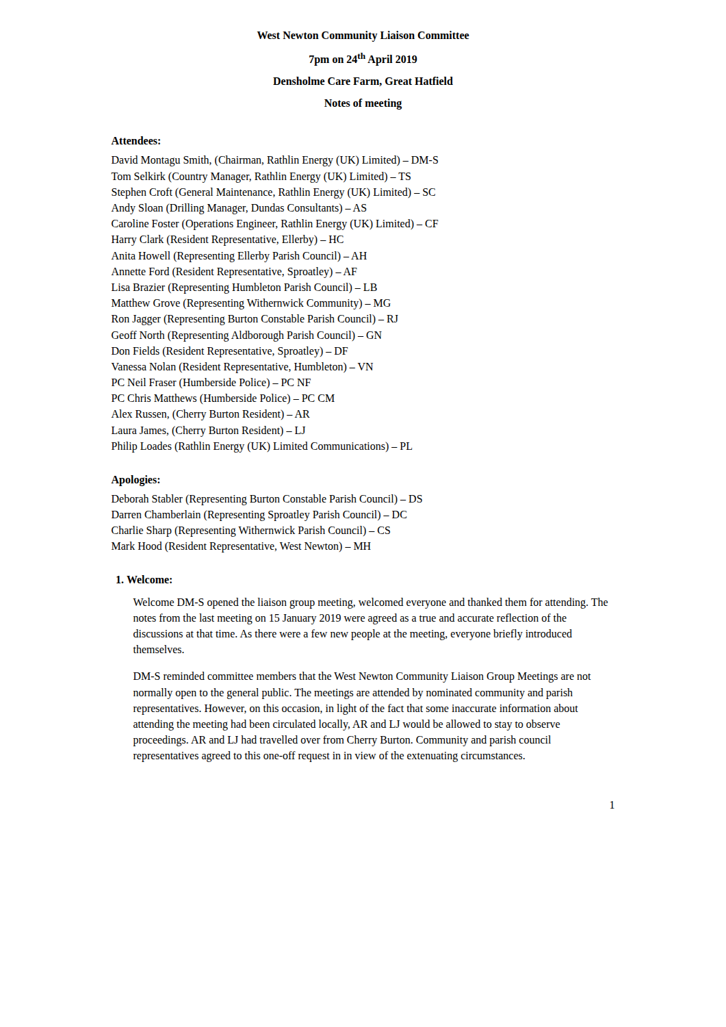West Newton Community Liaison Committee
7pm on 24th April 2019
Densholme Care Farm, Great Hatfield
Notes of meeting
Attendees:
David Montagu Smith, (Chairman, Rathlin Energy (UK) Limited) – DM-S
Tom Selkirk (Country Manager, Rathlin Energy (UK) Limited) – TS
Stephen Croft (General Maintenance, Rathlin Energy (UK) Limited) – SC
Andy Sloan (Drilling Manager, Dundas Consultants) – AS
Caroline Foster (Operations Engineer, Rathlin Energy (UK) Limited) – CF
Harry Clark (Resident Representative, Ellerby) – HC
Anita Howell (Representing Ellerby Parish Council) – AH
Annette Ford (Resident Representative, Sproatley) – AF
Lisa Brazier (Representing Humbleton Parish Council) – LB
Matthew Grove (Representing Withernwick Community) – MG
Ron Jagger (Representing Burton Constable Parish Council) – RJ
Geoff North (Representing Aldborough Parish Council) – GN
Don Fields (Resident Representative, Sproatley) – DF
Vanessa Nolan (Resident Representative, Humbleton) – VN
PC Neil Fraser (Humberside Police) – PC NF
PC Chris Matthews (Humberside Police) – PC CM
Alex Russen, (Cherry Burton Resident) – AR
Laura James, (Cherry Burton Resident) – LJ
Philip Loades (Rathlin Energy (UK) Limited Communications) – PL
Apologies:
Deborah Stabler (Representing Burton Constable Parish Council) – DS
Darren Chamberlain (Representing Sproatley Parish Council) – DC
Charlie Sharp (Representing Withernwick Parish Council) – CS
Mark Hood (Resident Representative, West Newton) – MH
Welcome:
Welcome DM-S opened the liaison group meeting, welcomed everyone and thanked them for attending. The notes from the last meeting on 15 January 2019 were agreed as a true and accurate reflection of the discussions at that time. As there were a few new people at the meeting, everyone briefly introduced themselves.
DM-S reminded committee members that the West Newton Community Liaison Group Meetings are not normally open to the general public. The meetings are attended by nominated community and parish representatives. However, on this occasion, in light of the fact that some inaccurate information about attending the meeting had been circulated locally, AR and LJ would be allowed to stay to observe proceedings. AR and LJ had travelled over from Cherry Burton. Community and parish council representatives agreed to this one-off request in in view of the extenuating circumstances.
1